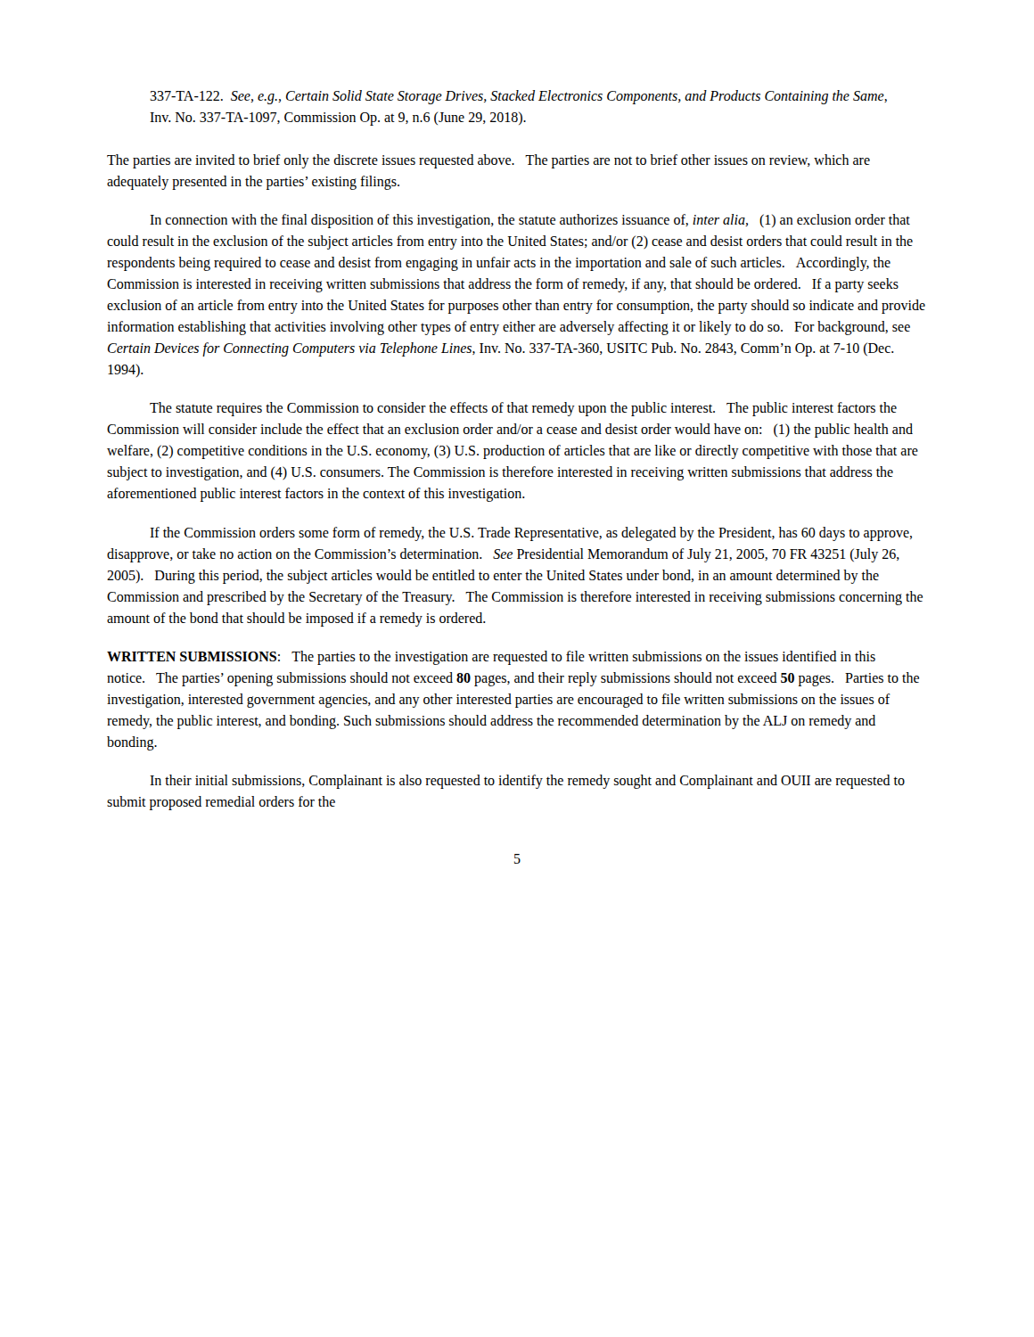337-TA-122. See, e.g., Certain Solid State Storage Drives, Stacked Electronics Components, and Products Containing the Same, Inv. No. 337-TA-1097, Commission Op. at 9, n.6 (June 29, 2018).
The parties are invited to brief only the discrete issues requested above. The parties are not to brief other issues on review, which are adequately presented in the parties’ existing filings.
In connection with the final disposition of this investigation, the statute authorizes issuance of, inter alia, (1) an exclusion order that could result in the exclusion of the subject articles from entry into the United States; and/or (2) cease and desist orders that could result in the respondents being required to cease and desist from engaging in unfair acts in the importation and sale of such articles. Accordingly, the Commission is interested in receiving written submissions that address the form of remedy, if any, that should be ordered. If a party seeks exclusion of an article from entry into the United States for purposes other than entry for consumption, the party should so indicate and provide information establishing that activities involving other types of entry either are adversely affecting it or likely to do so. For background, see Certain Devices for Connecting Computers via Telephone Lines, Inv. No. 337-TA-360, USITC Pub. No. 2843, Comm’n Op. at 7-10 (Dec. 1994).
The statute requires the Commission to consider the effects of that remedy upon the public interest. The public interest factors the Commission will consider include the effect that an exclusion order and/or a cease and desist order would have on: (1) the public health and welfare, (2) competitive conditions in the U.S. economy, (3) U.S. production of articles that are like or directly competitive with those that are subject to investigation, and (4) U.S. consumers. The Commission is therefore interested in receiving written submissions that address the aforementioned public interest factors in the context of this investigation.
If the Commission orders some form of remedy, the U.S. Trade Representative, as delegated by the President, has 60 days to approve, disapprove, or take no action on the Commission’s determination. See Presidential Memorandum of July 21, 2005, 70 FR 43251 (July 26, 2005). During this period, the subject articles would be entitled to enter the United States under bond, in an amount determined by the Commission and prescribed by the Secretary of the Treasury. The Commission is therefore interested in receiving submissions concerning the amount of the bond that should be imposed if a remedy is ordered.
WRITTEN SUBMISSIONS: The parties to the investigation are requested to file written submissions on the issues identified in this notice. The parties’ opening submissions should not exceed 80 pages, and their reply submissions should not exceed 50 pages. Parties to the investigation, interested government agencies, and any other interested parties are encouraged to file written submissions on the issues of remedy, the public interest, and bonding. Such submissions should address the recommended determination by the ALJ on remedy and bonding.
In their initial submissions, Complainant is also requested to identify the remedy sought and Complainant and OUII are requested to submit proposed remedial orders for the
5